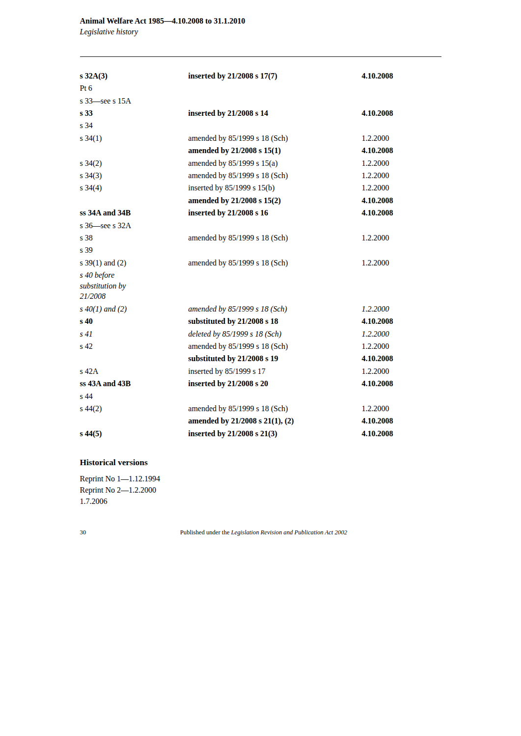Animal Welfare Act 1985—4.10.2008 to 31.1.2010
Legislative history
| s 32A(3) | inserted by 21/2008 s 17(7) | 4.10.2008 |
| Pt 6 | | |
| s 33—see s 15A | | |
| s 33 | inserted by 21/2008 s 14 | 4.10.2008 |
| s 34 | | |
| s 34(1) | amended by 85/1999 s 18 (Sch) | 1.2.2000 |
| | amended by 21/2008 s 15(1) | 4.10.2008 |
| s 34(2) | amended by 85/1999 s 15(a) | 1.2.2000 |
| s 34(3) | amended by 85/1999 s 18 (Sch) | 1.2.2000 |
| s 34(4) | inserted by 85/1999 s 15(b) | 1.2.2000 |
| | amended by 21/2008 s 15(2) | 4.10.2008 |
| ss 34A and 34B | inserted by 21/2008 s 16 | 4.10.2008 |
| s 36—see s 32A | | |
| s 38 | amended by 85/1999 s 18 (Sch) | 1.2.2000 |
| s 39 | | |
| s 39(1) and (2) | amended by 85/1999 s 18 (Sch) | 1.2.2000 |
| s 40 before substitution by 21/2008 | | |
| s 40(1) and (2) | amended by 85/1999 s 18 (Sch) | 1.2.2000 |
| s 40 | substituted by 21/2008 s 18 | 4.10.2008 |
| s 41 | deleted by 85/1999 s 18 (Sch) | 1.2.2000 |
| s 42 | amended by 85/1999 s 18 (Sch) | 1.2.2000 |
| | substituted by 21/2008 s 19 | 4.10.2008 |
| s 42A | inserted by 85/1999 s 17 | 1.2.2000 |
| ss 43A and 43B | inserted by 21/2008 s 20 | 4.10.2008 |
| s 44 | | |
| s 44(2) | amended by 85/1999 s 18 (Sch) | 1.2.2000 |
| | amended by 21/2008 s 21(1), (2) | 4.10.2008 |
| s 44(5) | inserted by 21/2008 s 21(3) | 4.10.2008 |
Historical versions
Reprint No 1—1.12.1994
Reprint No 2—1.2.2000
1.7.2006
30 Published under the Legislation Revision and Publication Act 2002